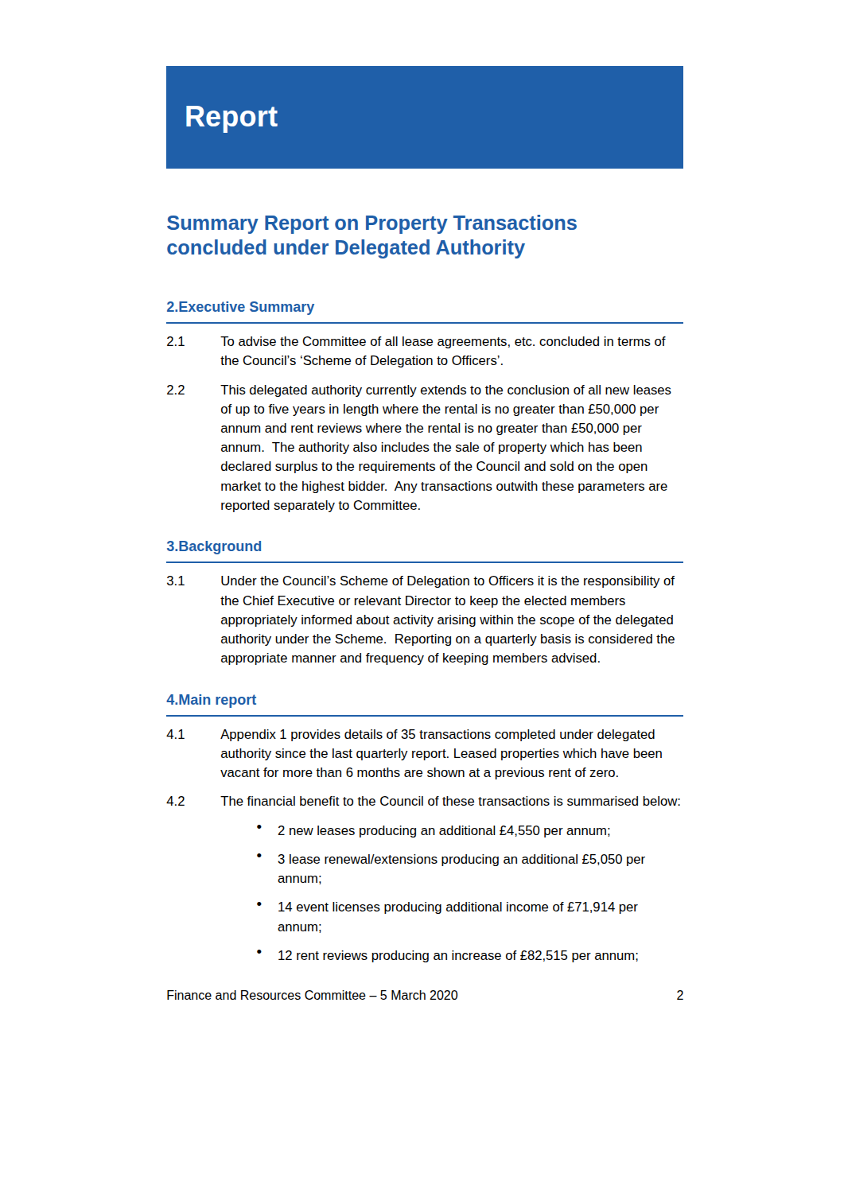Report
Summary Report on Property Transactions concluded under Delegated Authority
2. Executive Summary
2.1 To advise the Committee of all lease agreements, etc. concluded in terms of the Council’s ‘Scheme of Delegation to Officers’.
2.2 This delegated authority currently extends to the conclusion of all new leases of up to five years in length where the rental is no greater than £50,000 per annum and rent reviews where the rental is no greater than £50,000 per annum. The authority also includes the sale of property which has been declared surplus to the requirements of the Council and sold on the open market to the highest bidder. Any transactions outwith these parameters are reported separately to Committee.
3. Background
3.1 Under the Council’s Scheme of Delegation to Officers it is the responsibility of the Chief Executive or relevant Director to keep the elected members appropriately informed about activity arising within the scope of the delegated authority under the Scheme. Reporting on a quarterly basis is considered the appropriate manner and frequency of keeping members advised.
4. Main report
4.1 Appendix 1 provides details of 35 transactions completed under delegated authority since the last quarterly report. Leased properties which have been vacant for more than 6 months are shown at a previous rent of zero.
4.2 The financial benefit to the Council of these transactions is summarised below:
2 new leases producing an additional £4,550 per annum;
3 lease renewal/extensions producing an additional £5,050 per annum;
14 event licenses producing additional income of £71,914 per annum;
12 rent reviews producing an increase of £82,515 per annum;
Finance and Resources Committee – 5 March 2020
2